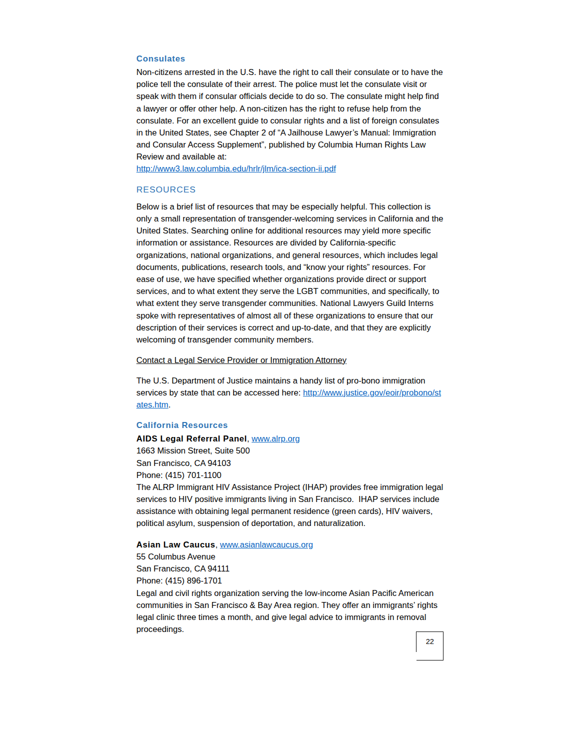Consulates
Non-citizens arrested in the U.S. have the right to call their consulate or to have the police tell the consulate of their arrest. The police must let the consulate visit or speak with them if consular officials decide to do so. The consulate might help find a lawyer or offer other help. A non-citizen has the right to refuse help from the consulate. For an excellent guide to consular rights and a list of foreign consulates in the United States, see Chapter 2 of “A Jailhouse Lawyer’s Manual: Immigration and Consular Access Supplement”, published by Columbia Human Rights Law Review and available at:
http://www3.law.columbia.edu/hrlr/jlm/ica-section-ii.pdf
RESOURCES
Below is a brief list of resources that may be especially helpful. This collection is only a small representation of transgender-welcoming services in California and the United States. Searching online for additional resources may yield more specific information or assistance. Resources are divided by California-specific organizations, national organizations, and general resources, which includes legal documents, publications, research tools, and “know your rights” resources. For ease of use, we have specified whether organizations provide direct or support services, and to what extent they serve the LGBT communities, and specifically, to what extent they serve transgender communities. National Lawyers Guild Interns spoke with representatives of almost all of these organizations to ensure that our description of their services is correct and up-to-date, and that they are explicitly welcoming of transgender community members.
Contact a Legal Service Provider or Immigration Attorney
The U.S. Department of Justice maintains a handy list of pro-bono immigration services by state that can be accessed here: http://www.justice.gov/eoir/probono/states.htm.
California Resources
AIDS Legal Referral Panel, www.alrp.org
1663 Mission Street, Suite 500
San Francisco, CA 94103
Phone: (415) 701-1100
The ALRP Immigrant HIV Assistance Project (IHAP) provides free immigration legal services to HIV positive immigrants living in San Francisco. IHAP services include assistance with obtaining legal permanent residence (green cards), HIV waivers, political asylum, suspension of deportation, and naturalization.
Asian Law Caucus, www.asianlawcaucus.org
55 Columbus Avenue
San Francisco, CA 94111
Phone: (415) 896-1701
Legal and civil rights organization serving the low-income Asian Pacific American communities in San Francisco & Bay Area region. They offer an immigrants’ rights legal clinic three times a month, and give legal advice to immigrants in removal proceedings.
22